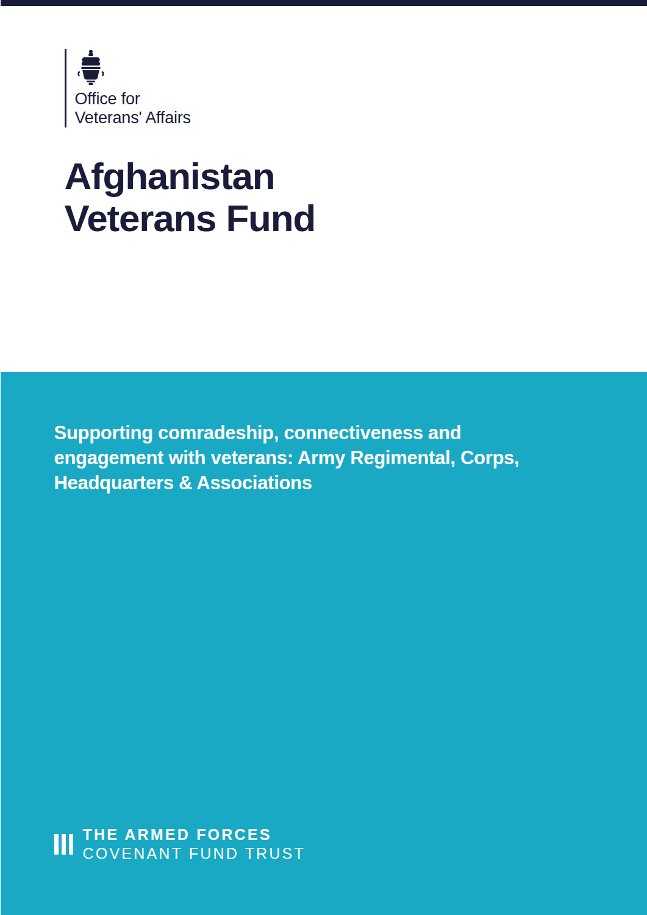Office for
Veterans' Affairs
Afghanistan
Veterans Fund
Supporting comradeship, connectiveness and engagement with veterans: Army Regimental, Corps, Headquarters & Associations
THE ARMED FORCES
COVENANT FUND TRUST